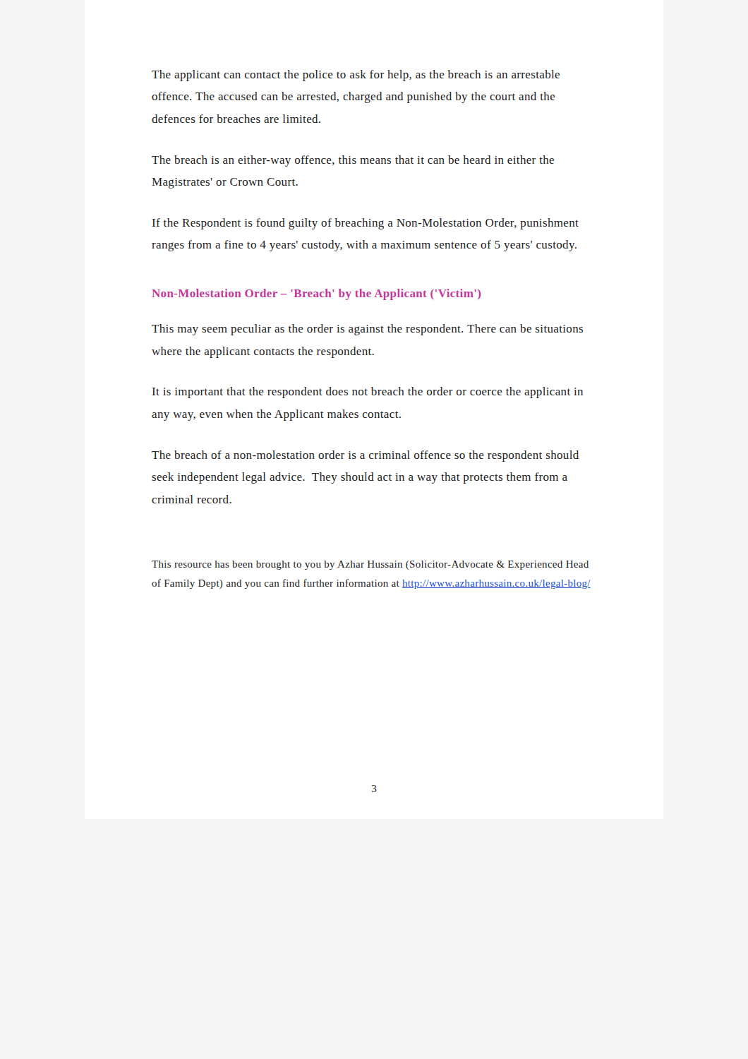The applicant can contact the police to ask for help, as the breach is an arrestable offence. The accused can be arrested, charged and punished by the court and the defences for breaches are limited.
The breach is an either-way offence, this means that it can be heard in either the Magistrates' or Crown Court.
If the Respondent is found guilty of breaching a Non-Molestation Order, punishment ranges from a fine to 4 years' custody, with a maximum sentence of 5 years' custody.
Non-Molestation Order – 'Breach' by the Applicant ('Victim')
This may seem peculiar as the order is against the respondent. There can be situations where the applicant contacts the respondent.
It is important that the respondent does not breach the order or coerce the applicant in any way, even when the Applicant makes contact.
The breach of a non-molestation order is a criminal offence so the respondent should seek independent legal advice. They should act in a way that protects them from a criminal record.
This resource has been brought to you by Azhar Hussain (Solicitor-Advocate & Experienced Head of Family Dept) and you can find further information at http://www.azharhussain.co.uk/legal-blog/
3